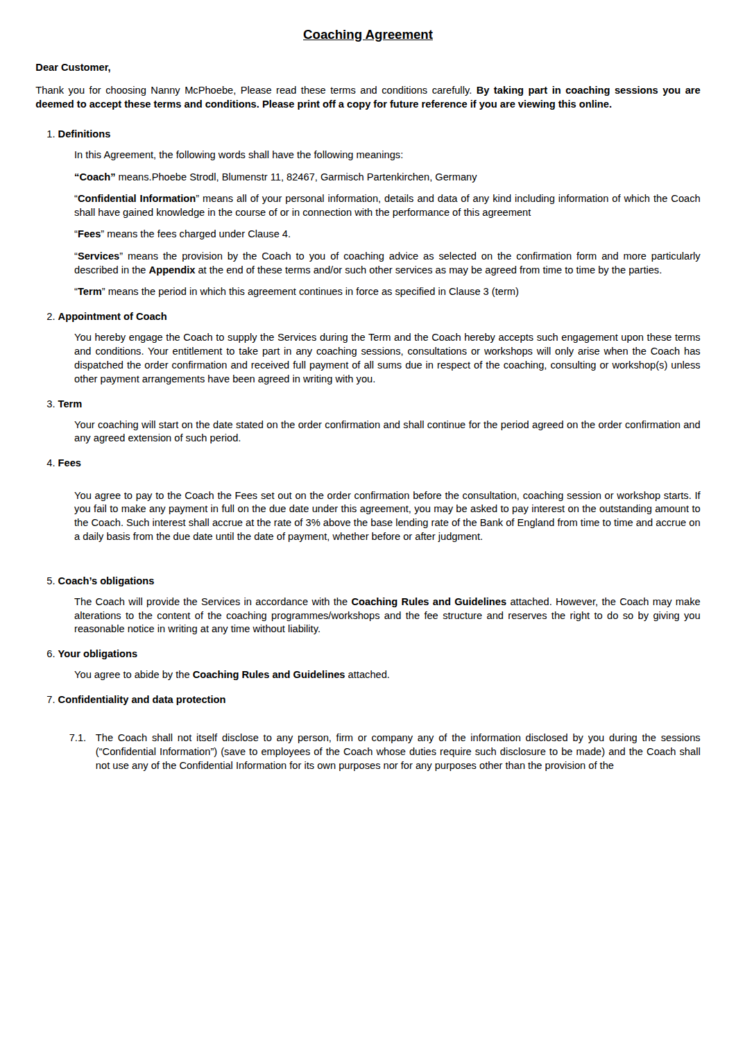Coaching Agreement
Dear Customer,
Thank you for choosing Nanny McPhoebe, Please read these terms and conditions carefully. By taking part in coaching sessions you are deemed to accept these terms and conditions. Please print off a copy for future reference if you are viewing this online.
Definitions
In this Agreement, the following words shall have the following meanings:
“Coach” means.Phoebe Strodl, Blumenstr 11, 82467, Garmisch Partenkirchen, Germany
“Confidential Information” means all of your personal information, details and data of any kind including information of which the Coach shall have gained knowledge in the course of or in connection with the performance of this agreement
“Fees” means the fees charged under Clause 4.
“Services” means the provision by the Coach to you of coaching advice as selected on the confirmation form and more particularly described in the Appendix at the end of these terms and/or such other services as may be agreed from time to time by the parties.
“Term” means the period in which this agreement continues in force as specified in Clause 3 (term)
Appointment of Coach
You hereby engage the Coach to supply the Services during the Term and the Coach hereby accepts such engagement upon these terms and conditions. Your entitlement to take part in any coaching sessions, consultations or workshops will only arise when the Coach has dispatched the order confirmation and received full payment of all sums due in respect of the coaching, consulting or workshop(s) unless other payment arrangements have been agreed in writing with you.
Term
Your coaching will start on the date stated on the order confirmation and shall continue for the period agreed on the order confirmation and any agreed extension of such period.
Fees
You agree to pay to the Coach the Fees set out on the order confirmation before the consultation, coaching session or workshop starts. If you fail to make any payment in full on the due date under this agreement, you may be asked to pay interest on the outstanding amount to the Coach. Such interest shall accrue at the rate of 3% above the base lending rate of the Bank of England from time to time and accrue on a daily basis from the due date until the date of payment, whether before or after judgment.
Coach’s obligations
The Coach will provide the Services in accordance with the Coaching Rules and Guidelines attached. However, the Coach may make alterations to the content of the coaching programmes/workshops and the fee structure and reserves the right to do so by giving you reasonable notice in writing at any time without liability.
Your obligations
You agree to abide by the Coaching Rules and Guidelines attached.
Confidentiality and data protection
The Coach shall not itself disclose to any person, firm or company any of the information disclosed by you during the sessions (“Confidential Information”) (save to employees of the Coach whose duties require such disclosure to be made) and the Coach shall not use any of the Confidential Information for its own purposes nor for any purposes other than the provision of the